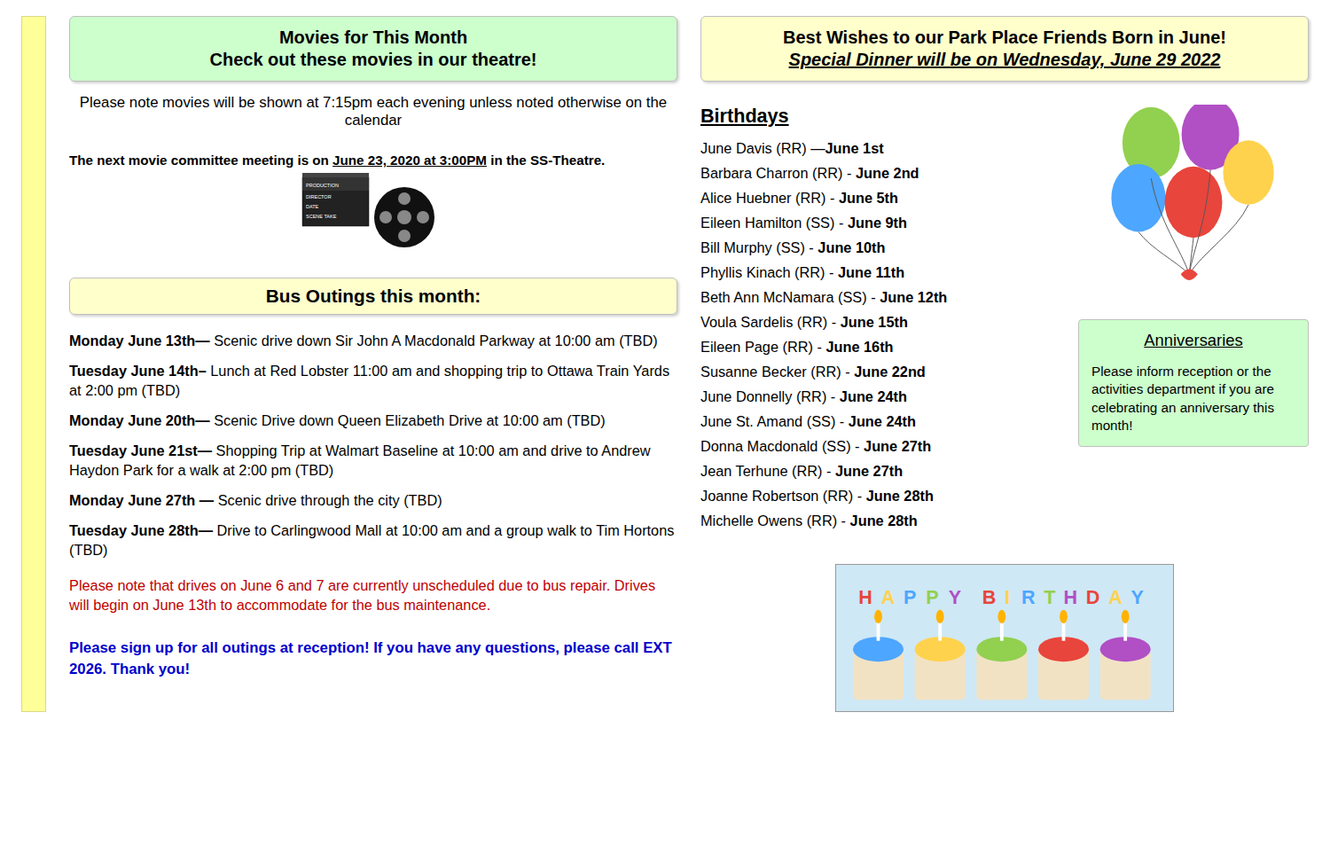Movies for This Month
Check out these movies in our theatre!
Please note movies will be shown at 7:15pm each evening unless noted otherwise on the calendar
The next movie committee meeting is on June 23, 2020 at 3:00PM in the SS-Theatre.
Bus Outings this month:
Monday June 13th— Scenic drive down Sir John A Macdonald Parkway at 10:00 am (TBD)
Tuesday June 14th– Lunch at Red Lobster 11:00 am and shopping trip to Ottawa Train Yards at 2:00 pm (TBD)
Monday June 20th— Scenic Drive down Queen Elizabeth Drive at 10:00 am (TBD)
Tuesday June 21st— Shopping Trip at Walmart Baseline at 10:00 am and drive to Andrew Haydon Park for a walk at 2:00 pm (TBD)
Monday June 27th — Scenic drive through the city (TBD)
Tuesday June 28th— Drive to Carlingwood Mall at 10:00 am and a group walk to Tim Hortons (TBD)
Please note that drives on June 6 and 7 are currently unscheduled due to bus repair. Drives will begin on June 13th to accommodate for the bus maintenance.
Please sign up for all outings at reception! If you have any questions, please call EXT 2026. Thank you!
Best Wishes to our Park Place Friends Born in June!
Special Dinner will be on Wednesday, June 29 2022
Birthdays
June Davis (RR) —June 1st
Barbara Charron (RR) - June 2nd
Alice Huebner (RR) - June 5th
Eileen Hamilton (SS) - June 9th
Bill Murphy (SS) - June 10th
Phyllis Kinach (RR) - June 11th
Beth Ann McNamara (SS) - June 12th
Voula Sardelis (RR) - June 15th
Eileen Page (RR) - June 16th
Susanne Becker (RR) - June 22nd
June Donnelly (RR) - June 24th
June St. Amand (SS) - June 24th
Donna Macdonald (SS) - June 27th
Jean Terhune (RR) - June 27th
Joanne Robertson (RR) - June 28th
Michelle Owens (RR) - June 28th
Anniversaries
Please inform reception or the activities department if you are celebrating an anniversary this month!